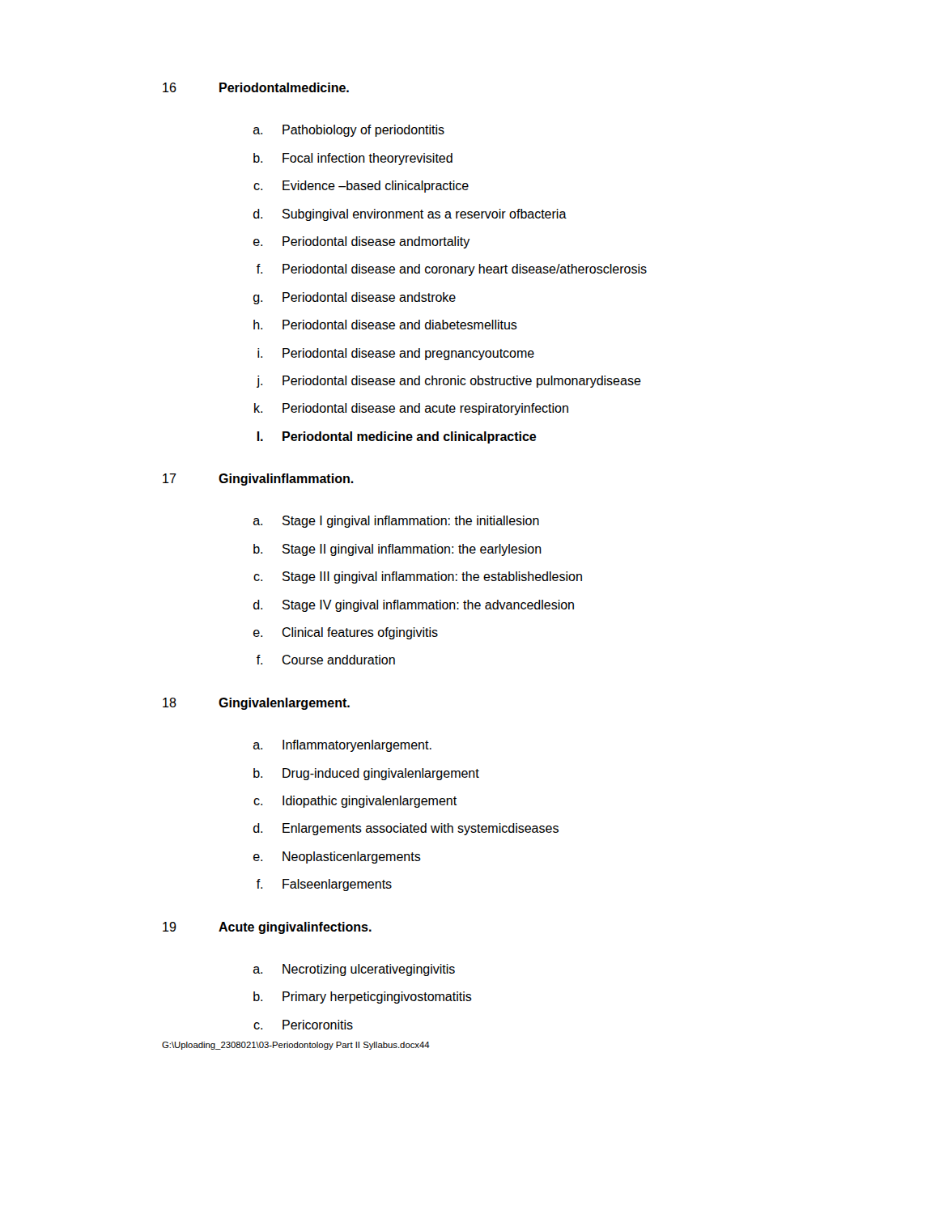16 Periodontalmedicine.
Pathobiology of periodontitis
Focal infection theoryrevisited
Evidence –based clinicalpractice
Subgingival environment as a reservoir ofbacteria
Periodontal disease andmortality
Periodontal disease and coronary heart disease/atherosclerosis
Periodontal disease andstroke
Periodontal disease and diabetesmellitus
Periodontal disease and pregnancyoutcome
Periodontal disease and chronic obstructive pulmonarydisease
Periodontal disease and acute respiratoryinfection
Periodontal medicine and clinicalpractice
17 Gingivalinflammation.
Stage I gingival inflammation: the initiallesion
Stage II gingival inflammation: the earlylesion
Stage III gingival inflammation: the establishedlesion
Stage IV gingival inflammation: the advancedlesion
Clinical features ofgingivitis
Course andduration
18 Gingivalenlargement.
Inflammatoryenlargement.
Drug-induced gingivalenlargement
Idiopathic gingivalenlargement
Enlargements associated with systemicdiseases
Neoplasticenlargements
Falseenlargements
19 Acute gingivalinfections.
Necrotizing ulcerativegingivitis
Primary herpeticgingivostomatitis
Pericoronitis
G:\Uploading_2308021\03-Periodontology Part II Syllabus.docx44